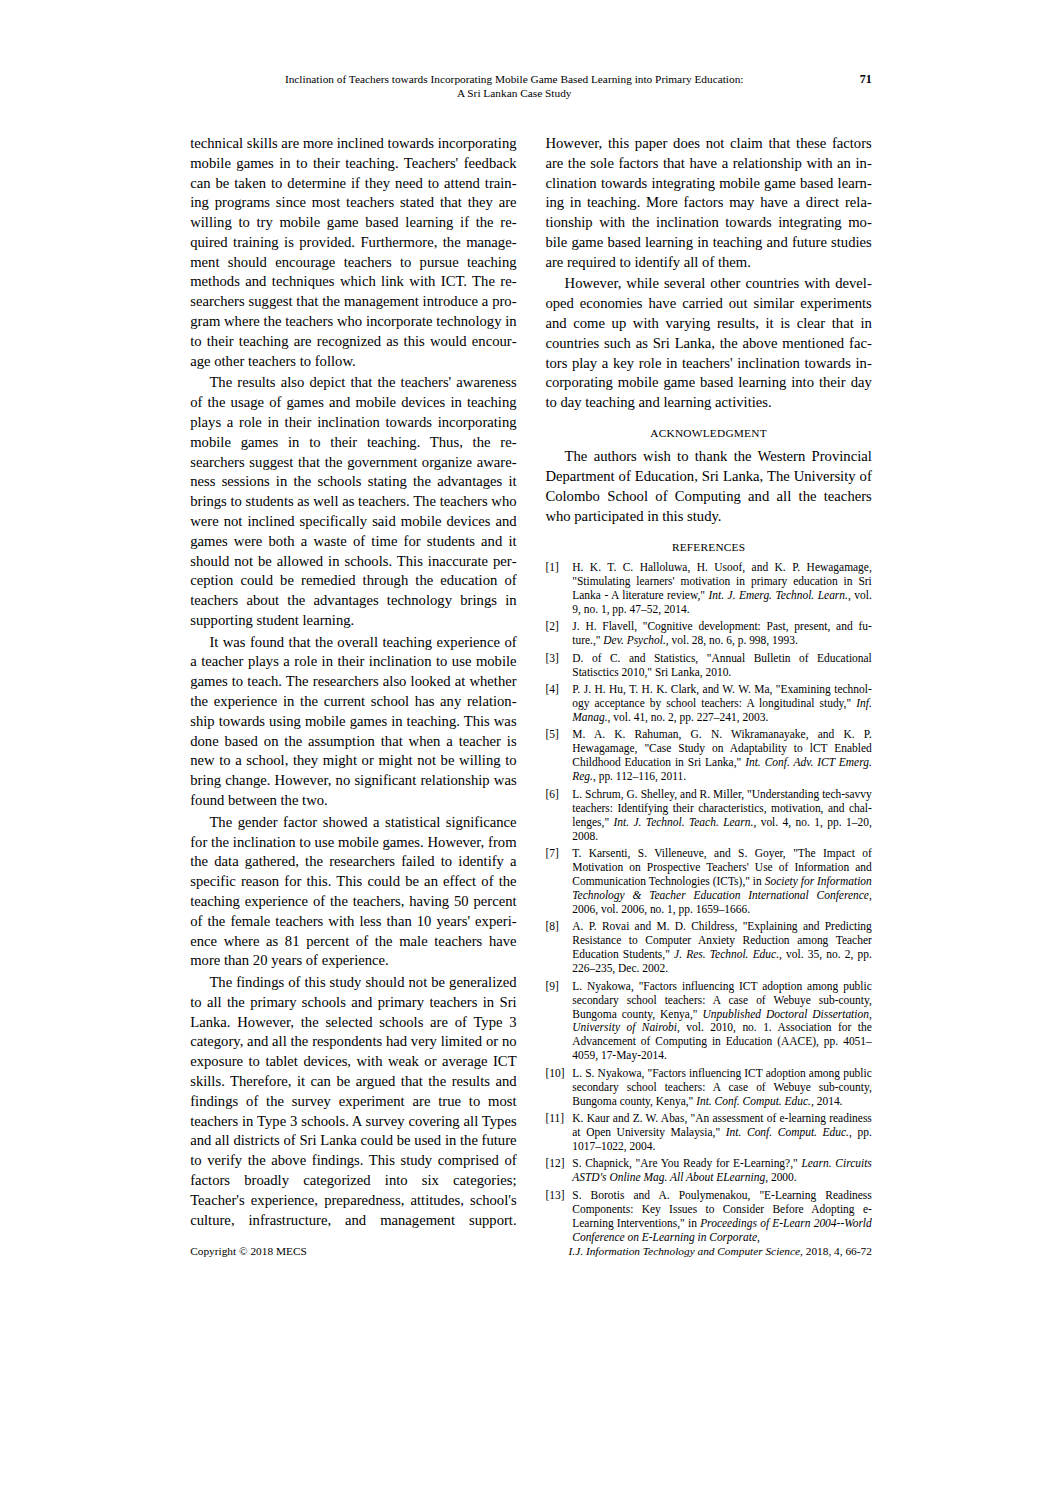71
Inclination of Teachers towards Incorporating Mobile Game Based Learning into Primary Education:
A Sri Lankan Case Study
technical skills are more inclined towards incorporating mobile games in to their teaching. Teachers' feedback can be taken to determine if they need to attend training programs since most teachers stated that they are willing to try mobile game based learning if the required training is provided. Furthermore, the management should encourage teachers to pursue teaching methods and techniques which link with ICT. The researchers suggest that the management introduce a program where the teachers who incorporate technology in to their teaching are recognized as this would encourage other teachers to follow.
The results also depict that the teachers' awareness of the usage of games and mobile devices in teaching plays a role in their inclination towards incorporating mobile games in to their teaching. Thus, the researchers suggest that the government organize awareness sessions in the schools stating the advantages it brings to students as well as teachers. The teachers who were not inclined specifically said mobile devices and games were both a waste of time for students and it should not be allowed in schools. This inaccurate perception could be remedied through the education of teachers about the advantages technology brings in supporting student learning.
It was found that the overall teaching experience of a teacher plays a role in their inclination to use mobile games to teach. The researchers also looked at whether the experience in the current school has any relationship towards using mobile games in teaching. This was done based on the assumption that when a teacher is new to a school, they might or might not be willing to bring change. However, no significant relationship was found between the two.
The gender factor showed a statistical significance for the inclination to use mobile games. However, from the data gathered, the researchers failed to identify a specific reason for this. This could be an effect of the teaching experience of the teachers, having 50 percent of the female teachers with less than 10 years' experience where as 81 percent of the male teachers have more than 20 years of experience.
The findings of this study should not be generalized to all the primary schools and primary teachers in Sri Lanka. However, the selected schools are of Type 3 category, and all the respondents had very limited or no exposure to tablet devices, with weak or average ICT skills. Therefore, it can be argued that the results and findings of the survey experiment are true to most teachers in Type 3 schools. A survey covering all Types and all districts of Sri Lanka could be used in the future to verify the above findings. This study comprised of factors broadly categorized into six categories; Teacher's experience, preparedness, attitudes, school's culture, infrastructure, and management support. However, this paper does not claim that these factors are the sole factors that have a relationship with an inclination towards integrating mobile game based learning in teaching. More factors may have a direct relationship with the inclination towards integrating mobile game based learning in teaching and future studies are required to identify all of them.
However, while several other countries with developed economies have carried out similar experiments and come up with varying results, it is clear that in countries such as Sri Lanka, the above mentioned factors play a key role in teachers' inclination towards incorporating mobile game based learning into their day to day teaching and learning activities.
Acknowledgment
The authors wish to thank the Western Provincial Department of Education, Sri Lanka, The University of Colombo School of Computing and all the teachers who participated in this study.
References
H. K. T. C. Halloluwa, H. Usoof, and K. P. Hewagamage, "Stimulating learners' motivation in primary education in Sri Lanka - A literature review," Int. J. Emerg. Technol. Learn., vol. 9, no. 1, pp. 47–52, 2014.
J. H. Flavell, "Cognitive development: Past, present, and future.," Dev. Psychol., vol. 28, no. 6, p. 998, 1993.
D. of C. and Statistics, "Annual Bulletin of Educational Statisctics 2010," Sri Lanka, 2010.
P. J. H. Hu, T. H. K. Clark, and W. W. Ma, "Examining technology acceptance by school teachers: A longitudinal study," Inf. Manag., vol. 41, no. 2, pp. 227–241, 2003.
M. A. K. Rahuman, G. N. Wikramanayake, and K. P. Hewagamage, "Case Study on Adaptability to lCT Enabled Childhood Education in Sri Lanka," Int. Conf. Adv. ICT Emerg. Reg., pp. 112–116, 2011.
L. Schrum, G. Shelley, and R. Miller, "Understanding tech-savvy teachers: Identifying their characteristics, motivation, and challenges," Int. J. Technol. Teach. Learn., vol. 4, no. 1, pp. 1–20, 2008.
T. Karsenti, S. Villeneuve, and S. Goyer, "The Impact of Motivation on Prospective Teachers' Use of Information and Communication Technologies (ICTs)," in Society for Information Technology & Teacher Education International Conference, 2006, vol. 2006, no. 1, pp. 1659–1666.
A. P. Rovai and M. D. Childress, "Explaining and Predicting Resistance to Computer Anxiety Reduction among Teacher Education Students," J. Res. Technol. Educ., vol. 35, no. 2, pp. 226–235, Dec. 2002.
L. Nyakowa, "Factors influencing ICT adoption among public secondary school teachers: A case of Webuye sub-county, Bungoma county, Kenya," Unpublished Doctoral Dissertation, University of Nairobi, vol. 2010, no. 1. Association for the Advancement of Computing in Education (AACE), pp. 4051–4059, 17-May-2014.
L. S. Nyakowa, "Factors influencing ICT adoption among public secondary school teachers: A case of Webuye sub-county, Bungoma county, Kenya," Int. Conf. Comput. Educ., 2014.
K. Kaur and Z. W. Abas, "An assessment of e-learning readiness at Open University Malaysia," Int. Conf. Comput. Educ., pp. 1017–1022, 2004.
S. Chapnick, "Are You Ready for E-Learning?," Learn. Circuits ASTD's Online Mag. All About ELearning, 2000.
S. Borotis and A. Poulymenakou, "E-Learning Readiness Components: Key Issues to Consider Before Adopting e-Learning Interventions," in Proceedings of E-Learn 2004--World Conference on E-Learning in Corporate,
Copyright © 2018 MECS
I.J. Information Technology and Computer Science, 2018, 4, 66-72